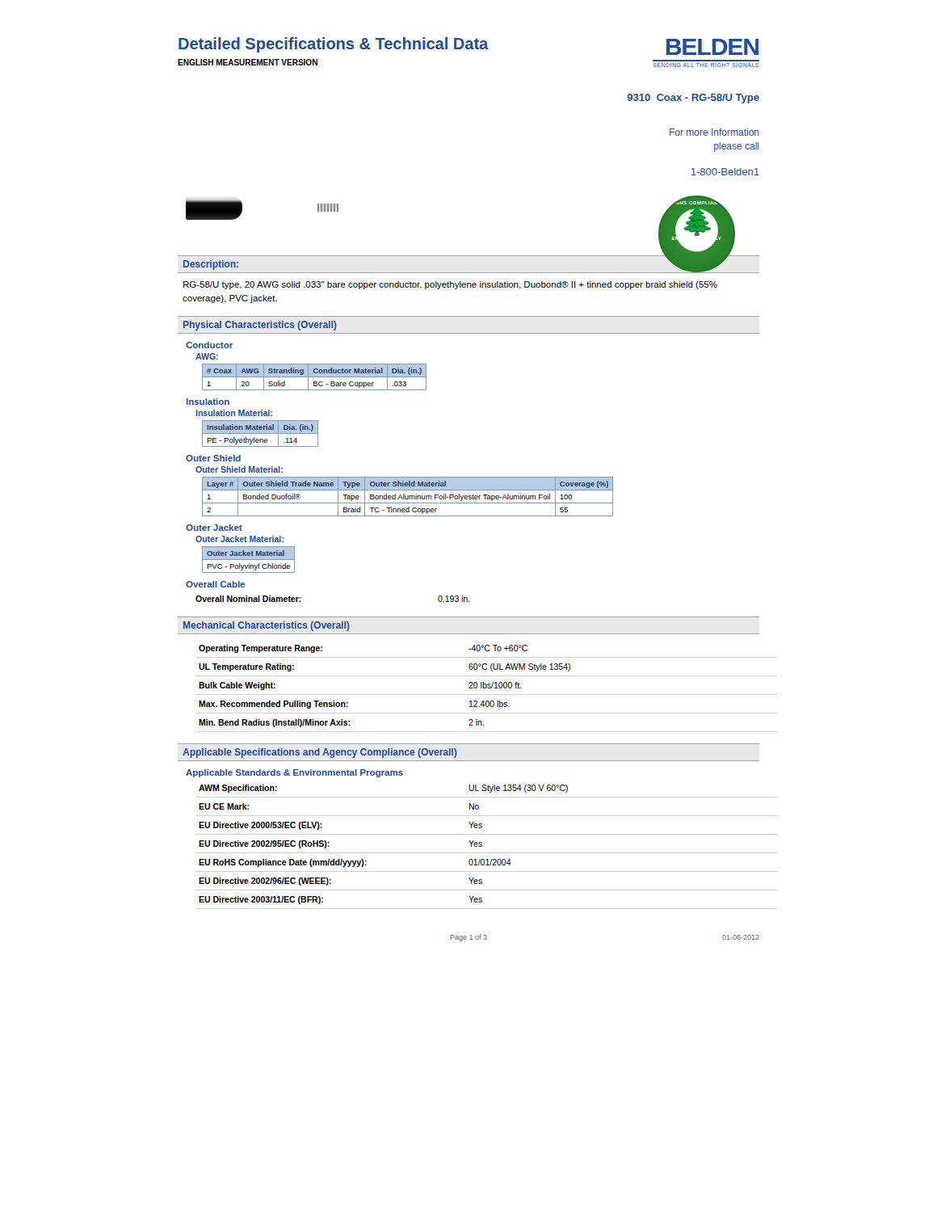Detailed Specifications & Technical Data
ENGLISH MEASUREMENT VERSION
BELDEN
SENDING ALL THE RIGHT SIGNALS
9310 Coax - RG-58/U Type
For more Information
please call
1-800-Belden1
RoHS COMPLIANT
🌲
ENVIRONMENTALLY FRIENDLY
Description:
RG-58/U type, 20 AWG solid .033" bare copper conductor, polyethylene insulation, Duobond® II + tinned copper braid shield (55% coverage), PVC jacket.
Physical Characteristics (Overall)
Conductor
AWG:
| # Coax | AWG | Stranding | Conductor Material | Dia. (in.) |
| --- | --- | --- | --- | --- |
| 1 | 20 | Solid | BC - Bare Copper | .033 |
Insulation
Insulation Material:
| Insulation Material | Dia. (in.) |
| --- | --- |
| PE - Polyethylene | .114 |
Outer Shield
Outer Shield Material:
| Layer # | Outer Shield Trade Name | Type | Outer Shield Material | Coverage (%) |
| --- | --- | --- | --- | --- |
| 1 | Bonded Duofoil® | Tape | Bonded Aluminum Foil-Polyester Tape-Aluminum Foil | 100 |
| 2 | | Braid | TC - Tinned Copper | 55 |
Outer Jacket
Outer Jacket Material:
| Outer Jacket Material |
| --- |
| PVC - Polyvinyl Chloride |
Overall Cable
Overall Nominal Diameter: 0.193 in.
Mechanical Characteristics (Overall)
| Operating Temperature Range: | -40°C To +60°C |
| UL Temperature Rating: | 60°C (UL AWM Style 1354) |
| Bulk Cable Weight: | 20 lbs/1000 ft. |
| Max. Recommended Pulling Tension: | 12.400 lbs. |
| Min. Bend Radius (Install)/Minor Axis: | 2 in. |
Applicable Specifications and Agency Compliance (Overall)
Applicable Standards & Environmental Programs
| AWM Specification: | UL Style 1354 (30 V 60°C) |
| EU CE Mark: | No |
| EU Directive 2000/53/EC (ELV): | Yes |
| EU Directive 2002/95/EC (RoHS): | Yes |
| EU RoHS Compliance Date (mm/dd/yyyy): | 01/01/2004 |
| EU Directive 2002/96/EC (WEEE): | Yes |
| EU Directive 2003/11/EC (BFR): | Yes |
Page 1 of 3
01-06-2012